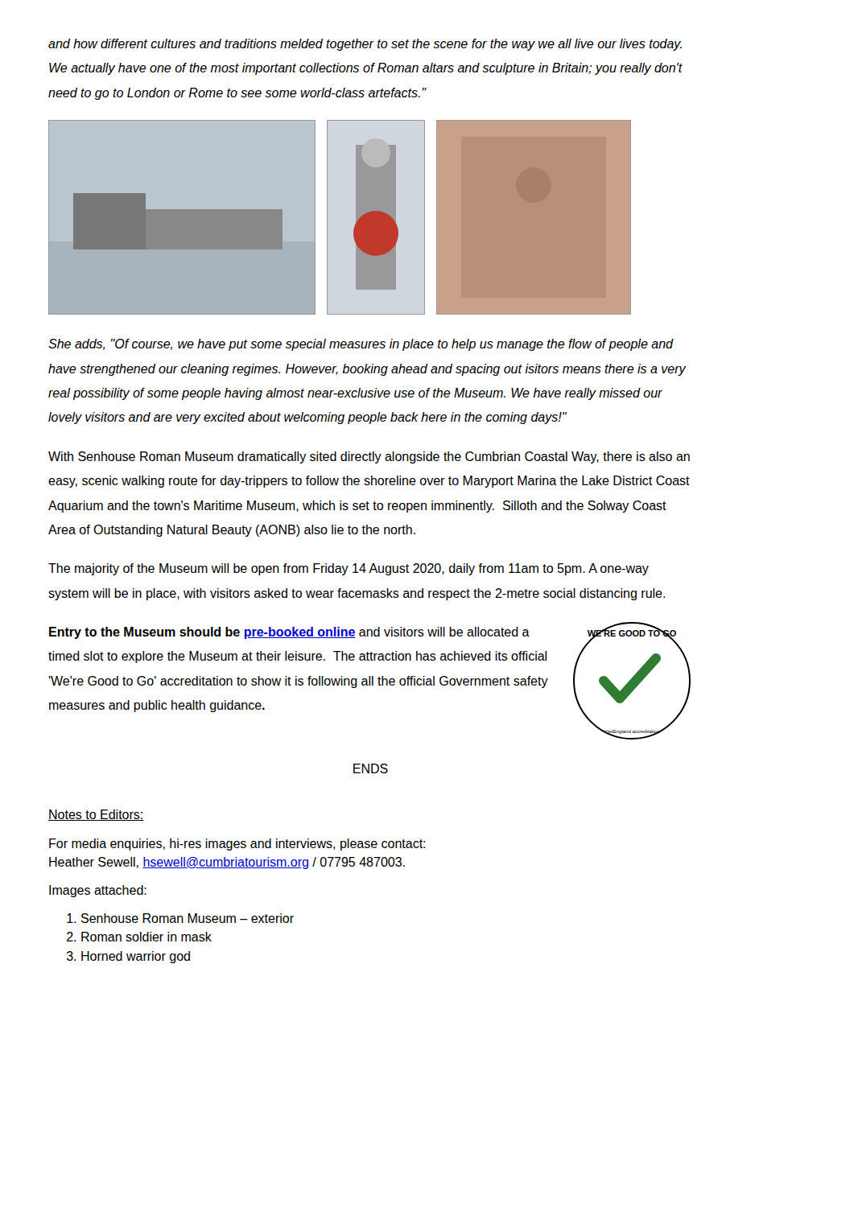and how different cultures and traditions melded together to set the scene for the way we all live our lives today. We actually have one of the most important collections of Roman altars and sculpture in Britain; you really don't need to go to London or Rome to see some world-class artefacts."
She adds, "Of course, we have put some special measures in place to help us manage the flow of people and have strengthened our cleaning regimes. However, booking ahead and spacing out isitors means there is a very real possibility of some people having almost near-exclusive use of the Museum. We have really missed our lovely visitors and are very excited about welcoming people back here in the coming days!"
With Senhouse Roman Museum dramatically sited directly alongside the Cumbrian Coastal Way, there is also an easy, scenic walking route for day-trippers to follow the shoreline over to Maryport Marina the Lake District Coast Aquarium and the town's Maritime Museum, which is set to reopen imminently. Silloth and the Solway Coast Area of Outstanding Natural Beauty (AONB) also lie to the north.
The majority of the Museum will be open from Friday 14 August 2020, daily from 11am to 5pm. A one-way system will be in place, with visitors asked to wear facemasks and respect the 2-metre social distancing rule.
Entry to the Museum should be pre-booked online and visitors will be allocated a timed slot to explore the Museum at their leisure. The attraction has achieved its official 'We're Good to Go' accreditation to show it is following all the official Government safety measures and public health guidance.
ENDS
Notes to Editors:
For media enquiries, hi-res images and interviews, please contact:
Heather Sewell, hsewell@cumbriatourism.org / 07795 487003.
Images attached:
Senhouse Roman Museum – exterior
Roman soldier in mask
Horned warrior god